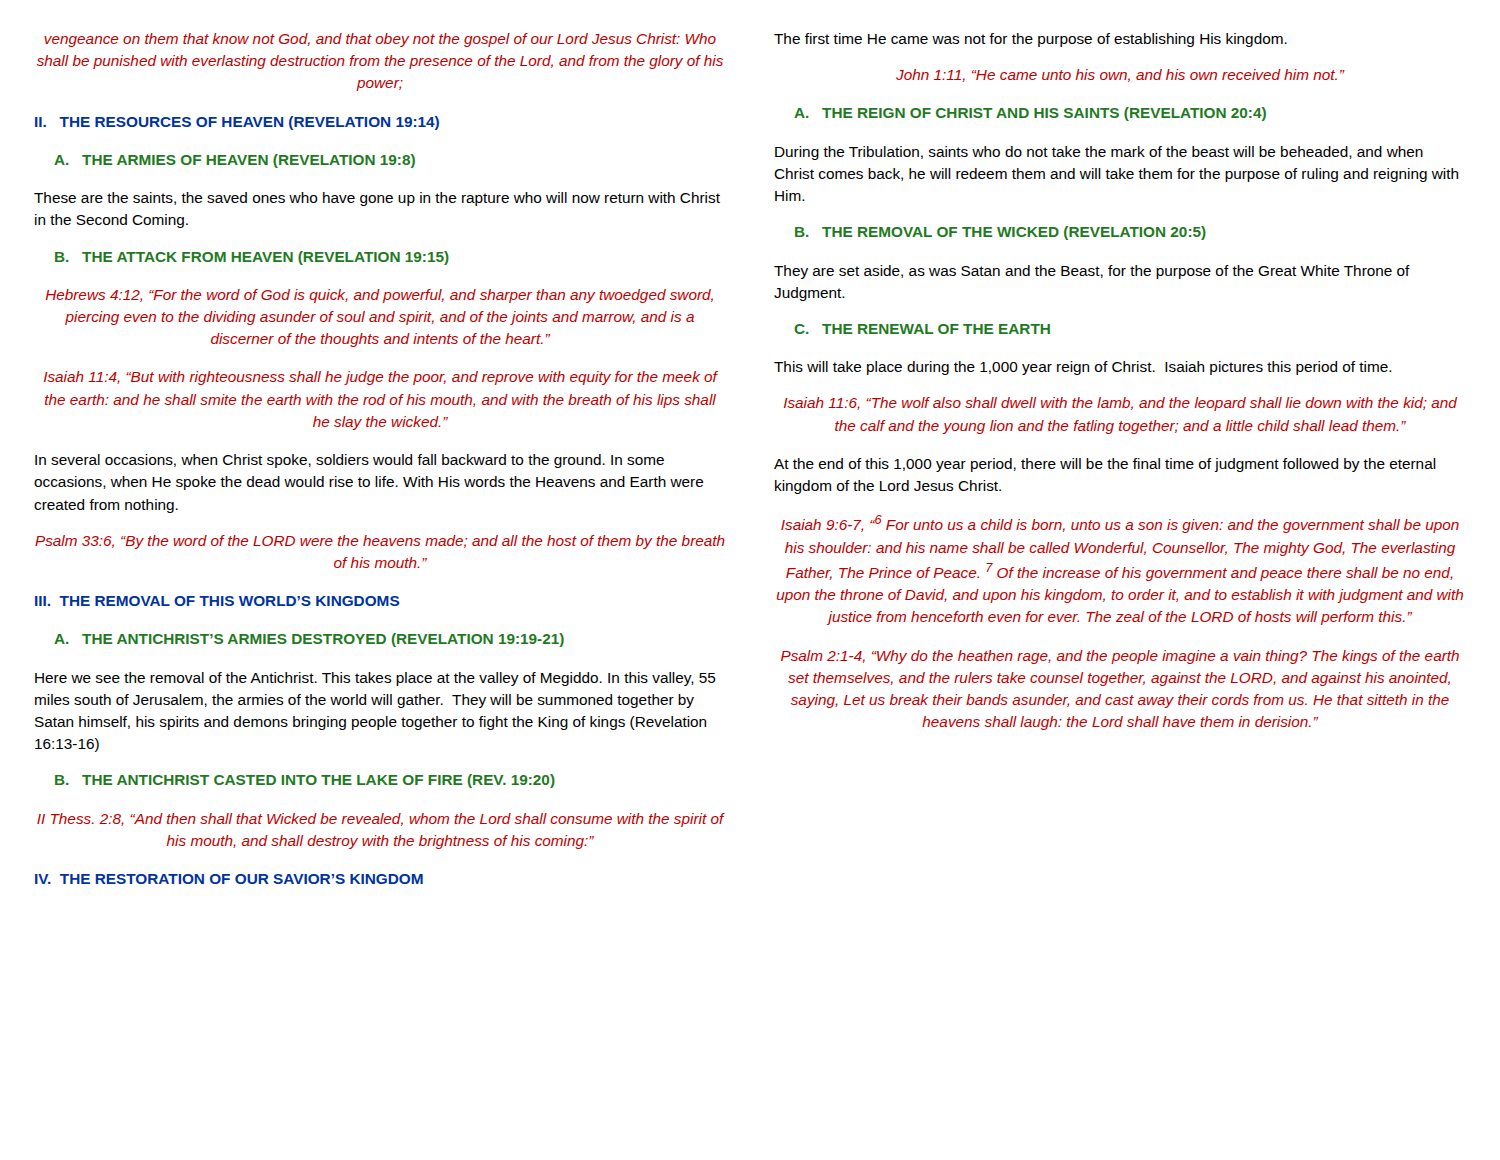vengeance on them that know not God, and that obey not the gospel of our Lord Jesus Christ: Who shall be punished with everlasting destruction from the presence of the Lord, and from the glory of his power;
II. THE RESOURCES OF HEAVEN (REVELATION 19:14)
A. THE ARMIES OF HEAVEN (REVELATION 19:8)
These are the saints, the saved ones who have gone up in the rapture who will now return with Christ in the Second Coming.
B. THE ATTACK FROM HEAVEN (REVELATION 19:15)
Hebrews 4:12, “For the word of God is quick, and powerful, and sharper than any twoedged sword, piercing even to the dividing asunder of soul and spirit, and of the joints and marrow, and is a discerner of the thoughts and intents of the heart.”
Isaiah 11:4, “But with righteousness shall he judge the poor, and reprove with equity for the meek of the earth: and he shall smite the earth with the rod of his mouth, and with the breath of his lips shall he slay the wicked.”
In several occasions, when Christ spoke, soldiers would fall backward to the ground. In some occasions, when He spoke the dead would rise to life. With His words the Heavens and Earth were created from nothing.
Psalm 33:6, “By the word of the LORD were the heavens made; and all the host of them by the breath of his mouth.”
III. THE REMOVAL OF THIS WORLD’S KINGDOMS
A. THE ANTICHRIST’S ARMIES DESTROYED (REVELATION 19:19-21)
Here we see the removal of the Antichrist. This takes place at the valley of Megiddo. In this valley, 55 miles south of Jerusalem, the armies of the world will gather. They will be summoned together by Satan himself, his spirits and demons bringing people together to fight the King of kings (Revelation 16:13-16)
B. THE ANTICHRIST CASTED INTO THE LAKE OF FIRE (REV. 19:20)
II Thess. 2:8, “And then shall that Wicked be revealed, whom the Lord shall consume with the spirit of his mouth, and shall destroy with the brightness of his coming:”
IV. THE RESTORATION OF OUR SAVIOR’S KINGDOM
The first time He came was not for the purpose of establishing His kingdom.
John 1:11, “He came unto his own, and his own received him not.”
A. THE REIGN OF CHRIST AND HIS SAINTS (REVELATION 20:4)
During the Tribulation, saints who do not take the mark of the beast will be beheaded, and when Christ comes back, he will redeem them and will take them for the purpose of ruling and reigning with Him.
B. THE REMOVAL OF THE WICKED (REVELATION 20:5)
They are set aside, as was Satan and the Beast, for the purpose of the Great White Throne of Judgment.
C. THE RENEWAL OF THE EARTH
This will take place during the 1,000 year reign of Christ. Isaiah pictures this period of time.
Isaiah 11:6, “The wolf also shall dwell with the lamb, and the leopard shall lie down with the kid; and the calf and the young lion and the fatling together; and a little child shall lead them.”
At the end of this 1,000 year period, there will be the final time of judgment followed by the eternal kingdom of the Lord Jesus Christ.
Isaiah 9:6-7, “6 For unto us a child is born, unto us a son is given: and the government shall be upon his shoulder: and his name shall be called Wonderful, Counsellor, The mighty God, The everlasting Father, The Prince of Peace. 7 Of the increase of his government and peace there shall be no end, upon the throne of David, and upon his kingdom, to order it, and to establish it with judgment and with justice from henceforth even for ever. The zeal of the LORD of hosts will perform this.”
Psalm 2:1-4, “Why do the heathen rage, and the people imagine a vain thing? The kings of the earth set themselves, and the rulers take counsel together, against the LORD, and against his anointed, saying, Let us break their bands asunder, and cast away their cords from us. He that sitteth in the heavens shall laugh: the Lord shall have them in derision.”